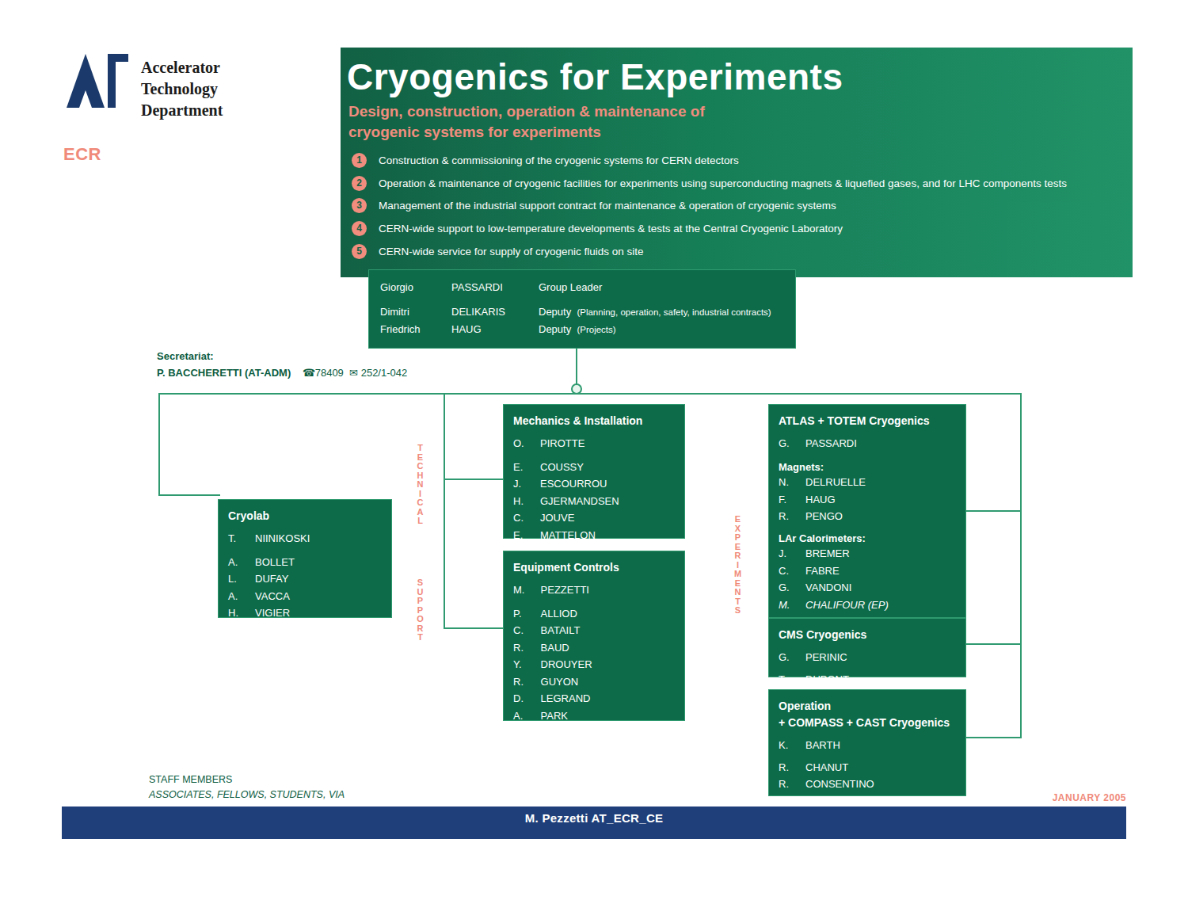Accelerator
Technology
Department
ECR
Cryogenics for Experiments
Design, construction, operation & maintenance of
cryogenic systems for experiments
1 Construction & commissioning of the cryogenic systems for CERN detectors
2 Operation & maintenance of cryogenic facilities for experiments using superconducting magnets & liquefied gases, and for LHC components tests
3 Management of the industrial support contract for maintenance & operation of cryogenic systems
4 CERN-wide support to low-temperature developments & tests at the Central Cryogenic Laboratory
5 CERN-wide service for supply of cryogenic fluids on site
| Giorgio | PASSARDI | Group Leader |
| Dimitri | DELIKARIS | Deputy (Planning, operation, safety, industrial contracts) |
| Friedrich | HAUG | Deputy (Projects) |
Secretariat:
P. BACCHERETTI (AT-ADM) ☎78409 ✉ 252/1-042
T
E
C
H
N
I
C
A
L
S
U
P
P
O
R
T
E
X
P
E
R
I
M
E
N
T
S
Cryolab
| T. | NIINIKOSKI |
| A. | BOLLET |
| L. | DUFAY |
| A. | VACCA |
| H. | VIGIER |
Mechanics & Installation
| O. | PIROTTE |
| E. | COUSSY |
| J. | ESCOURROU |
| H. | GJERMANDSEN |
| C. | JOUVE |
| E. | MATTELON |
| J. | METSELAAR |
Equipment Controls
| M. | PEZZETTI |
| P. | ALLIOD |
| C. | BATAILT |
| R. | BAUD |
| Y. | DROUYER |
| R. | GUYON |
| D. | LEGRAND |
| A. | PARK |
| J.M. | QUETSCH |
| O. | PAVLOV |
ATLAS + TOTEM Cryogenics
| G. | PASSARDI |
Magnets:
| N. | DELRUELLE |
| F. | HAUG |
| R. | PENGO |
LAr Calorimeters:
| J. | BREMER |
| C. | FABRE |
| G. | VANDONI |
| M. | CHALIFOUR (EP) |
| G. | CUCCURU |
| S. | JUNKER |
| F. | RODRIGUEZ |
CMS Cryogenics
| G. | PERINIC |
| T. | DUPONT |
Operation
+ COMPASS + CAST Cryogenics
| K. | BARTH |
| R. | CHANUT |
| R. | CONSENTINO |
| C. | DELPECH |
| L. | STEWART |
STAFF MEMBERS
ASSOCIATES, FELLOWS, STUDENTS, VIA
JANUARY 2005
M. Pezzetti AT_ECR_CE